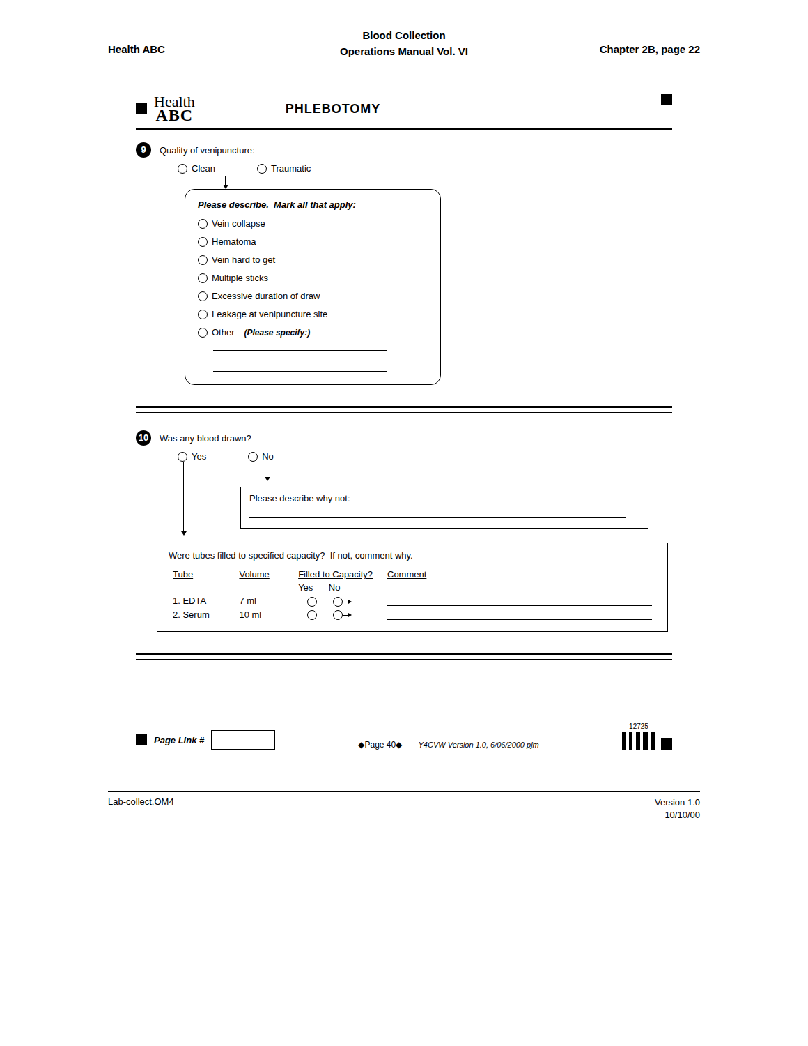Blood Collection
Operations Manual Vol. VI
Health ABC
Chapter 2B, page 22
HealthABC PHLEBOTOMY
9 Quality of venipuncture:
Clean Traumatic
Please describe. Mark all that apply:
Vein collapse
Hematoma
Vein hard to get
Multiple sticks
Excessive duration of draw
Leakage at venipuncture site
Other (Please specify:)
10 Was any blood drawn?
Yes No
Please describe why not:
Were tubes filled to specified capacity? If not, comment why.
| Tube | Volume | Filled to Capacity? | Comment |
| --- | --- | --- | --- |
| | | Yes No | |
| 1. EDTA | 7 ml | | |
| 2. Serum | 10 ml | | |
Page Link #
◆Page 40◆ Y4CVW Version 1.0, 6/06/2000 pjm
12725
Lab-collect.OM4
Version 1.0
10/10/00